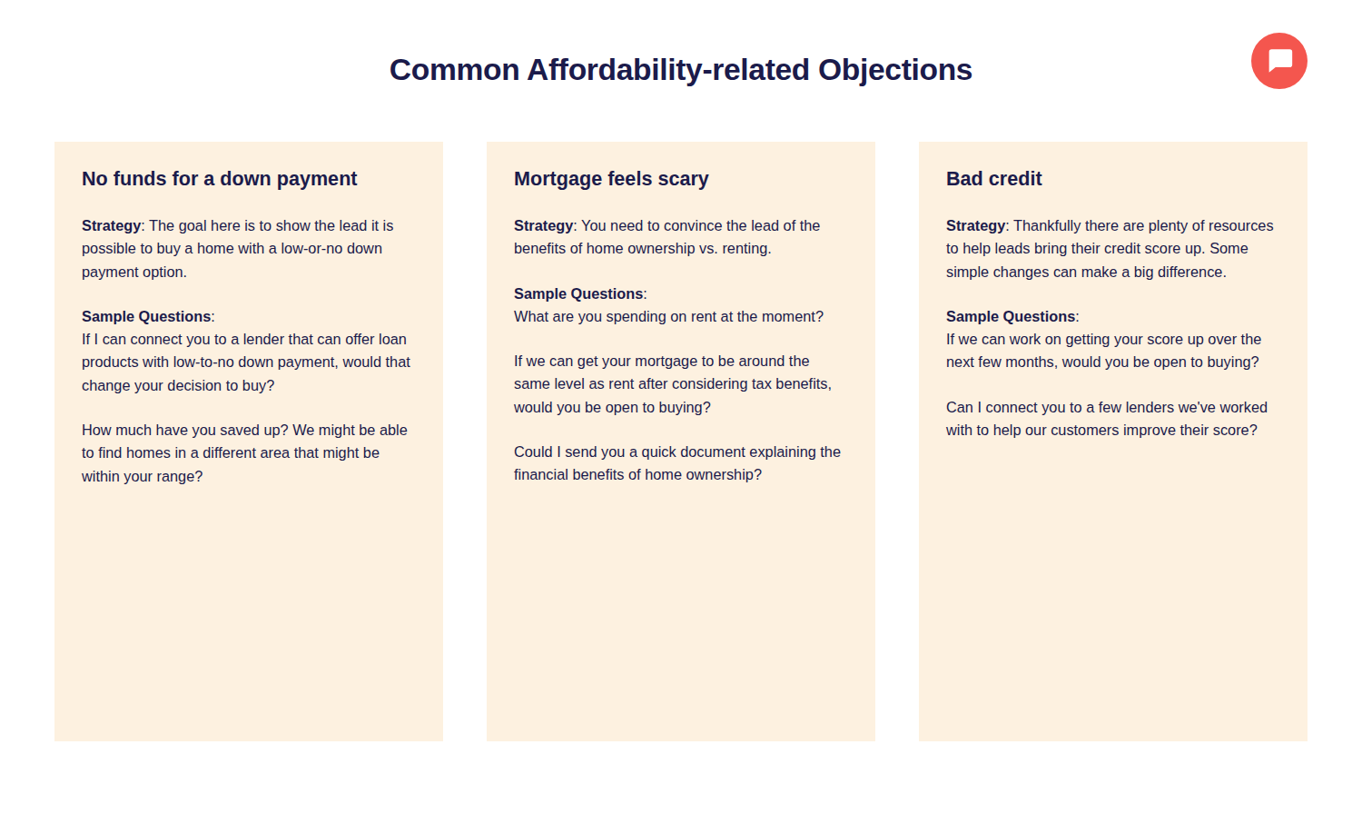Common Affordability-related Objections
No funds for a down payment
Strategy: The goal here is to show the lead it is possible to buy a home with a low-or-no down payment option.
Sample Questions:
If I can connect you to a lender that can offer loan products with low-to-no down payment, would that change your decision to buy?
How much have you saved up? We might be able to find homes in a different area that might be within your range?
Mortgage feels scary
Strategy: You need to convince the lead of the benefits of home ownership vs. renting.
Sample Questions:
What are you spending on rent at the moment?
If we can get your mortgage to be around the same level as rent after considering tax benefits, would you be open to buying?
Could I send you a quick document explaining the financial benefits of home ownership?
Bad credit
Strategy: Thankfully there are plenty of resources to help leads bring their credit score up. Some simple changes can make a big difference.
Sample Questions:
If we can work on getting your score up over the next few months, would you be open to buying?
Can I connect you to a few lenders we've worked with to help our customers improve their score?